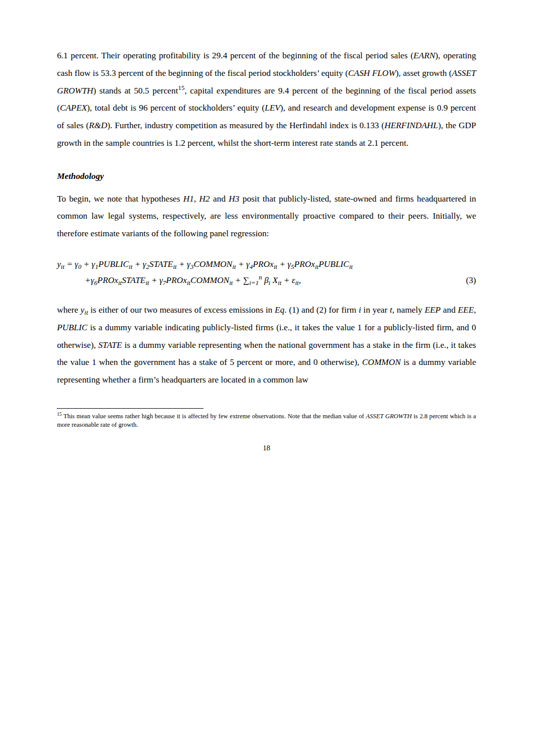6.1 percent. Their operating profitability is 29.4 percent of the beginning of the fiscal period sales (EARN), operating cash flow is 53.3 percent of the beginning of the fiscal period stockholders’ equity (CASH FLOW), asset growth (ASSET GROWTH) stands at 50.5 percent15, capital expenditures are 9.4 percent of the beginning of the fiscal period assets (CAPEX), total debt is 96 percent of stockholders’ equity (LEV), and research and development expense is 0.9 percent of sales (R&D). Further, industry competition as measured by the Herfindahl index is 0.133 (HERFINDAHL), the GDP growth in the sample countries is 1.2 percent, whilst the short-term interest rate stands at 2.1 percent.
Methodology
To begin, we note that hypotheses H1, H2 and H3 posit that publicly-listed, state-owned and firms headquartered in common law legal systems, respectively, are less environmentally proactive compared to their peers. Initially, we therefore estimate variants of the following panel regression:
yit = γ0 + γ1PUBLICit + γ2STATEit + γ3COMMONit + γ4PROxit + γ5PROxitPUBLICit +γ6PROxitSTATEit + γ7PROxitCOMMONit + ∑i=1n βi Xit + εit, (3)
where yit is either of our two measures of excess emissions in Eq. (1) and (2) for firm i in year t, namely EEP and EEE, PUBLIC is a dummy variable indicating publicly-listed firms (i.e., it takes the value 1 for a publicly-listed firm, and 0 otherwise), STATE is a dummy variable representing when the national government has a stake in the firm (i.e., it takes the value 1 when the government has a stake of 5 percent or more, and 0 otherwise), COMMON is a dummy variable representing whether a firm’s headquarters are located in a common law
15 This mean value seems rather high because it is affected by few extreme observations. Note that the median value of ASSET GROWTH is 2.8 percent which is a more reasonable rate of growth.
18